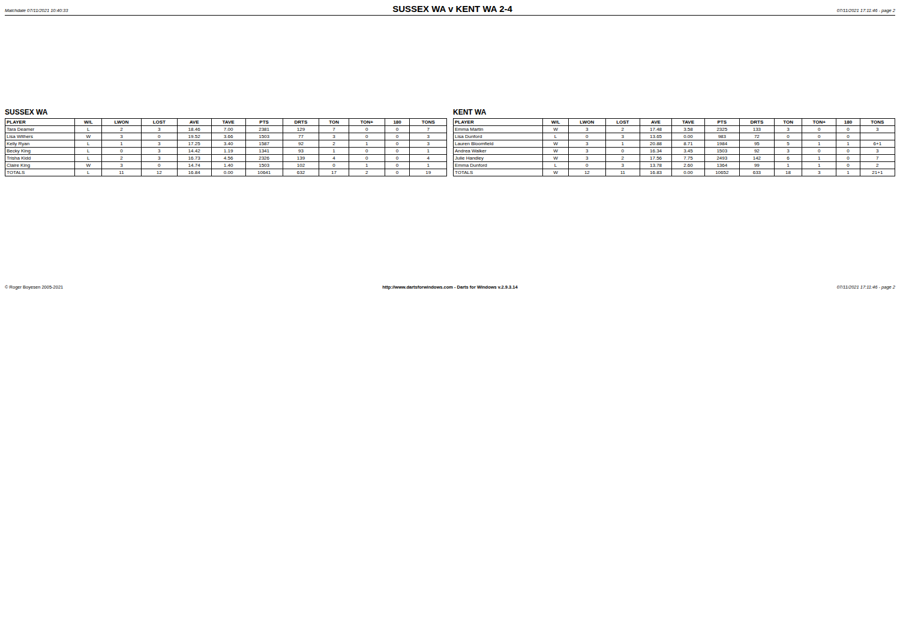Matchdate 07/11/2021 10:40:33
SUSSEX WA v KENT WA 2-4
07/11/2021 17:11:46 - page 2
SUSSEX WA
| PLAYER | W/L | LWON | LOST | AVE | TAVE | PTS | DRTS | TON | TON+ | 180 | TONS |
| --- | --- | --- | --- | --- | --- | --- | --- | --- | --- | --- | --- |
| Tara Deamer | L | 2 | 3 | 18.46 | 7.00 | 2381 | 129 | 7 | 0 | 0 | 7 |
| Lisa Withers | W | 3 | 0 | 19.52 | 3.66 | 1503 | 77 | 3 | 0 | 0 | 3 |
| Kelly Ryan | L | 1 | 3 | 17.25 | 3.40 | 1587 | 92 | 2 | 1 | 0 | 3 |
| Becky King | L | 0 | 3 | 14.42 | 1.19 | 1341 | 93 | 1 | 0 | 0 | 1 |
| Trisha Kidd | L | 2 | 3 | 16.73 | 4.56 | 2326 | 139 | 4 | 0 | 0 | 4 |
| Claire King | W | 3 | 0 | 14.74 | 1.40 | 1503 | 102 | 0 | 1 | 0 | 1 |
| TOTALS | L | 11 | 12 | 16.84 | 0.00 | 10641 | 632 | 17 | 2 | 0 | 19 |
KENT WA
| PLAYER | W/L | LWON | LOST | AVE | TAVE | PTS | DRTS | TON | TON+ | 180 | TONS |
| --- | --- | --- | --- | --- | --- | --- | --- | --- | --- | --- | --- |
| Emma Martin | W | 3 | 2 | 17.48 | 3.58 | 2325 | 133 | 3 | 0 | 0 | 3 |
| Lisa Dunford | L | 0 | 3 | 13.65 | 0.00 | 983 | 72 | 0 | 0 | 0 | |
| Lauren Bloomfield | W | 3 | 1 | 20.88 | 8.71 | 1984 | 95 | 5 | 1 | 1 | 6+1 |
| Andrea Walker | W | 3 | 0 | 16.34 | 3.45 | 1503 | 92 | 3 | 0 | 0 | 3 |
| Julie Handley | W | 3 | 2 | 17.56 | 7.75 | 2493 | 142 | 6 | 1 | 0 | 7 |
| Emma Dunford | L | 0 | 3 | 13.78 | 2.60 | 1364 | 99 | 1 | 1 | 0 | 2 |
| TOTALS | W | 12 | 11 | 16.83 | 0.00 | 10652 | 633 | 18 | 3 | 1 | 21+1 |
© Roger Boyesen 2005-2021
http://www.dartsforwindows.com - Darts for Windows v.2.9.3.14
07/11/2021 17:11:46 - page 2